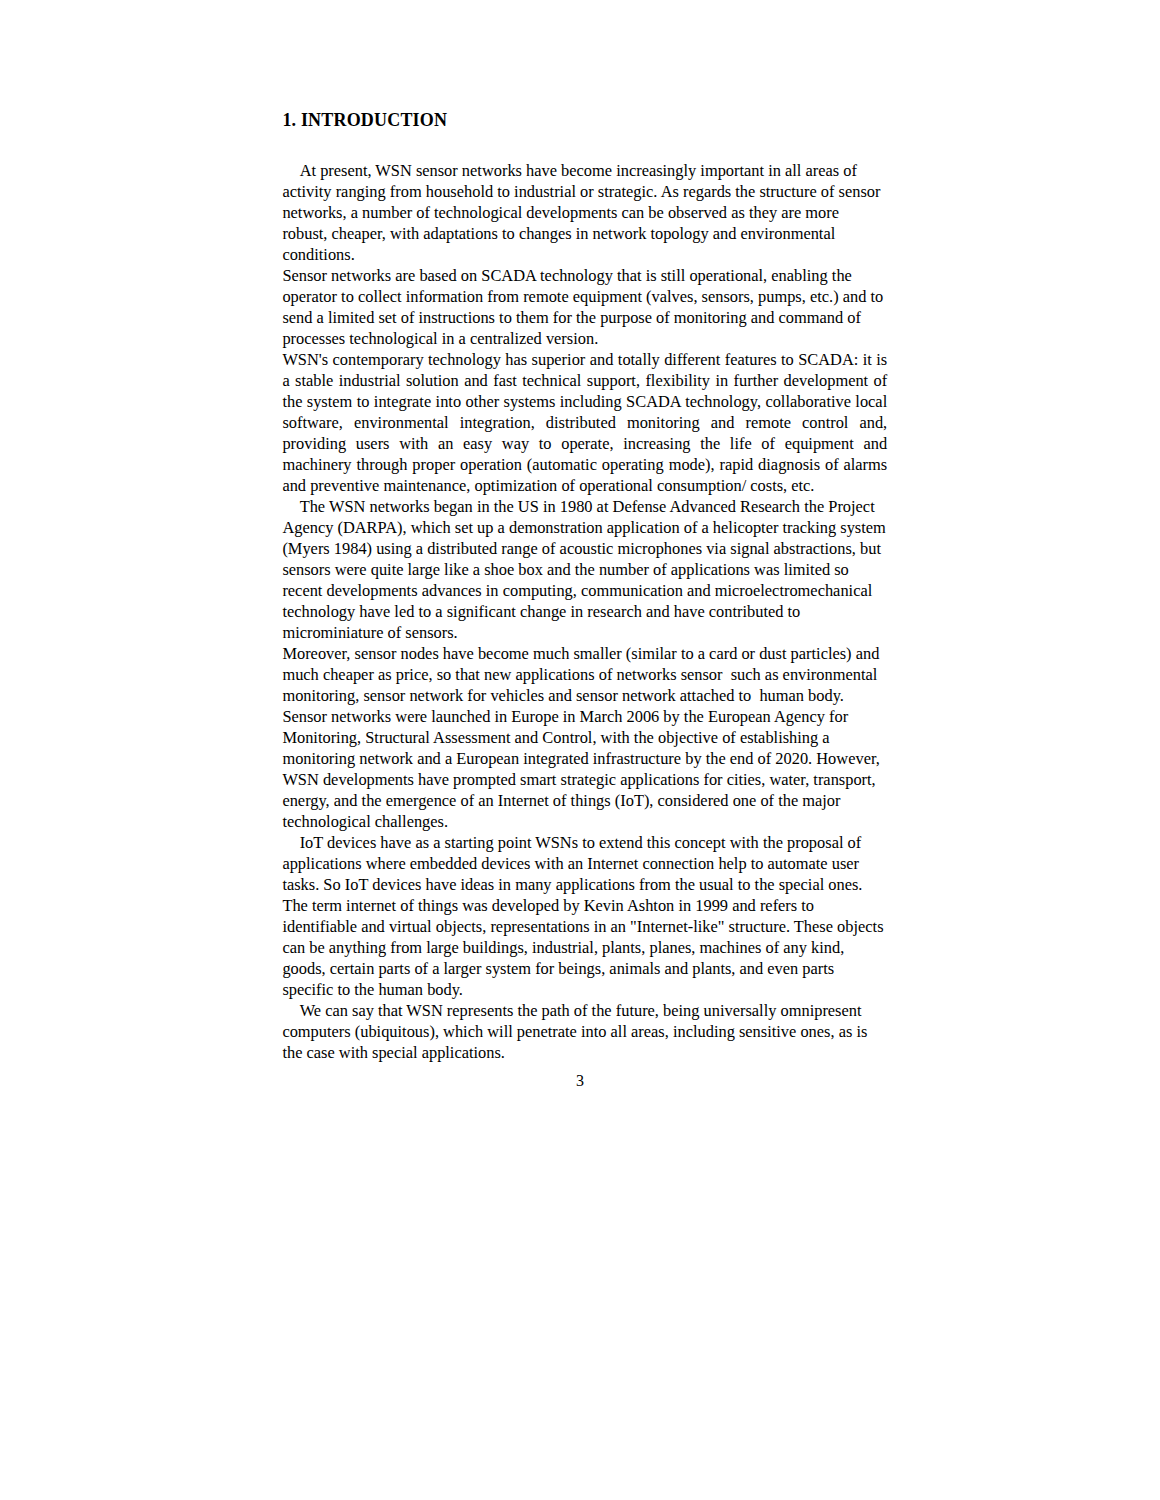1. INTRODUCTION
At present, WSN sensor networks have become increasingly important in all areas of activity ranging from household to industrial or strategic. As regards the structure of sensor networks, a number of technological developments can be observed as they are more robust, cheaper, with adaptations to changes in network topology and environmental conditions.
Sensor networks are based on SCADA technology that is still operational, enabling the operator to collect information from remote equipment (valves, sensors, pumps, etc.) and to send a limited set of instructions to them for the purpose of monitoring and command of processes technological in a centralized version.
WSN's contemporary technology has superior and totally different features to SCADA: it is a stable industrial solution and fast technical support, flexibility in further development of the system to integrate into other systems including SCADA technology, collaborative local software, environmental integration, distributed monitoring and remote control and, providing users with an easy way to operate, increasing the life of equipment and machinery through proper operation (automatic operating mode), rapid diagnosis of alarms and preventive maintenance, optimization of operational consumption/ costs, etc.
The WSN networks began in the US in 1980 at Defense Advanced Research the Project Agency (DARPA), which set up a demonstration application of a helicopter tracking system (Myers 1984) using a distributed range of acoustic microphones via signal abstractions, but sensors were quite large like a shoe box and the number of applications was limited so recent developments advances in computing, communication and microelectromechanical technology have led to a significant change in research and have contributed to microminiature of sensors.
Moreover, sensor nodes have become much smaller (similar to a card or dust particles) and much cheaper as price, so that new applications of networks sensor such as environmental monitoring, sensor network for vehicles and sensor network attached to human body.
Sensor networks were launched in Europe in March 2006 by the European Agency for Monitoring, Structural Assessment and Control, with the objective of establishing a monitoring network and a European integrated infrastructure by the end of 2020. However, WSN developments have prompted smart strategic applications for cities, water, transport, energy, and the emergence of an Internet of things (IoT), considered one of the major technological challenges.
IoT devices have as a starting point WSNs to extend this concept with the proposal of applications where embedded devices with an Internet connection help to automate user tasks. So IoT devices have ideas in many applications from the usual to the special ones.
The term internet of things was developed by Kevin Ashton in 1999 and refers to identifiable and virtual objects, representations in an "Internet-like" structure. These objects can be anything from large buildings, industrial, plants, planes, machines of any kind, goods, certain parts of a larger system for beings, animals and plants, and even parts specific to the human body.
We can say that WSN represents the path of the future, being universally omnipresent computers (ubiquitous), which will penetrate into all areas, including sensitive ones, as is the case with special applications.
3